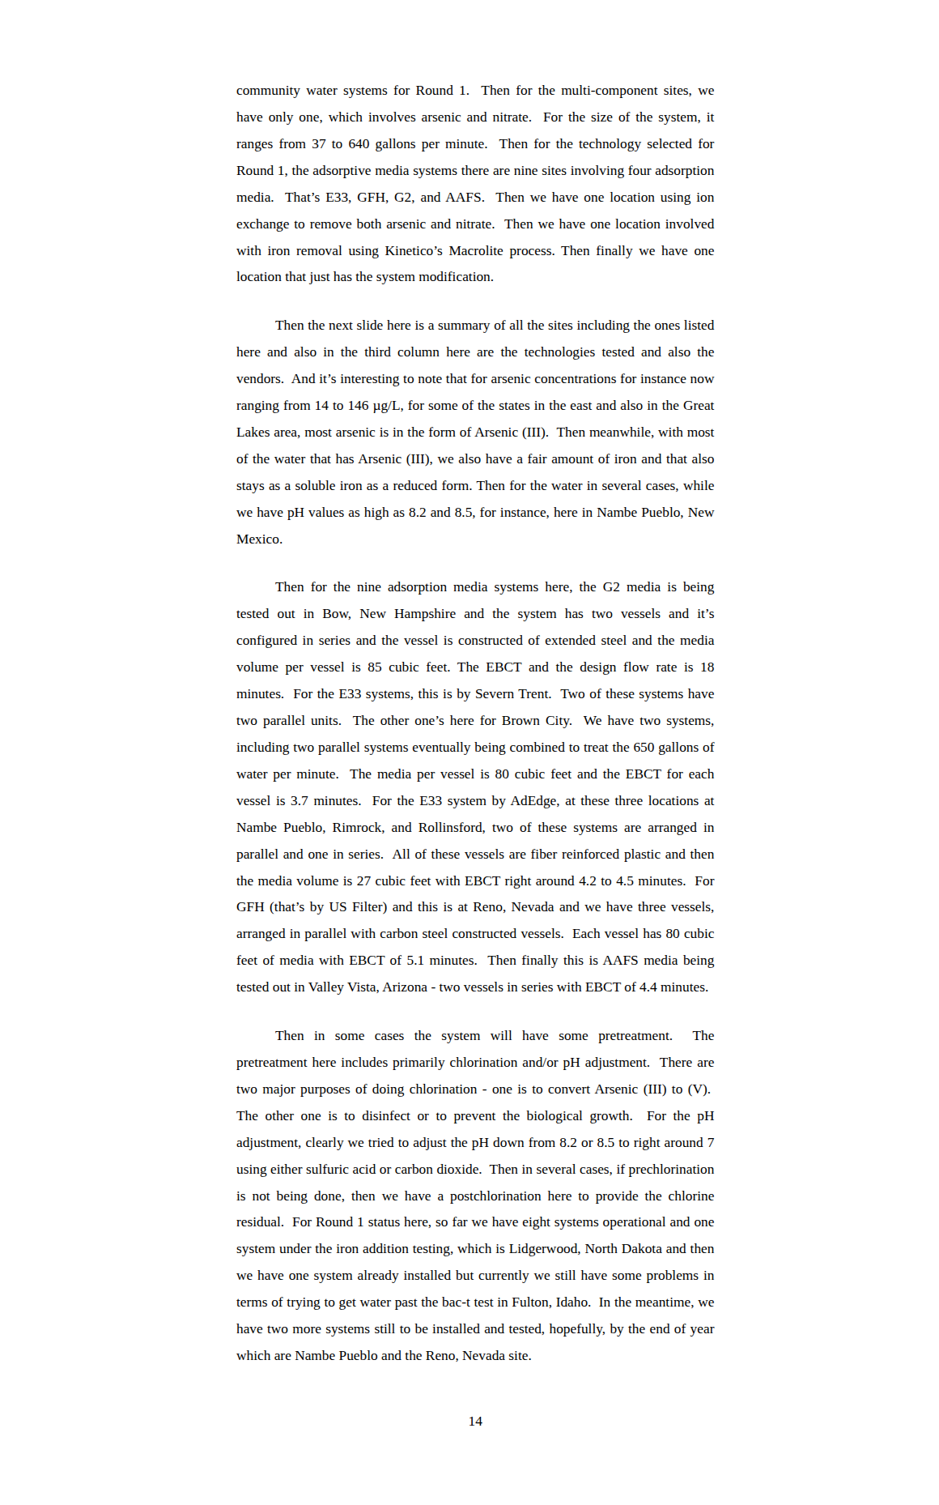community water systems for Round 1. Then for the multi-component sites, we have only one, which involves arsenic and nitrate. For the size of the system, it ranges from 37 to 640 gallons per minute. Then for the technology selected for Round 1, the adsorptive media systems there are nine sites involving four adsorption media. That’s E33, GFH, G2, and AAFS. Then we have one location using ion exchange to remove both arsenic and nitrate. Then we have one location involved with iron removal using Kinetico’s Macrolite process. Then finally we have one location that just has the system modification.
Then the next slide here is a summary of all the sites including the ones listed here and also in the third column here are the technologies tested and also the vendors. And it’s interesting to note that for arsenic concentrations for instance now ranging from 14 to 146 µg/L, for some of the states in the east and also in the Great Lakes area, most arsenic is in the form of Arsenic (III). Then meanwhile, with most of the water that has Arsenic (III), we also have a fair amount of iron and that also stays as a soluble iron as a reduced form. Then for the water in several cases, while we have pH values as high as 8.2 and 8.5, for instance, here in Nambe Pueblo, New Mexico.
Then for the nine adsorption media systems here, the G2 media is being tested out in Bow, New Hampshire and the system has two vessels and it’s configured in series and the vessel is constructed of extended steel and the media volume per vessel is 85 cubic feet. The EBCT and the design flow rate is 18 minutes. For the E33 systems, this is by Severn Trent. Two of these systems have two parallel units. The other one’s here for Brown City. We have two systems, including two parallel systems eventually being combined to treat the 650 gallons of water per minute. The media per vessel is 80 cubic feet and the EBCT for each vessel is 3.7 minutes. For the E33 system by AdEdge, at these three locations at Nambe Pueblo, Rimrock, and Rollinsford, two of these systems are arranged in parallel and one in series. All of these vessels are fiber reinforced plastic and then the media volume is 27 cubic feet with EBCT right around 4.2 to 4.5 minutes. For GFH (that’s by US Filter) and this is at Reno, Nevada and we have three vessels, arranged in parallel with carbon steel constructed vessels. Each vessel has 80 cubic feet of media with EBCT of 5.1 minutes. Then finally this is AAFS media being tested out in Valley Vista, Arizona - two vessels in series with EBCT of 4.4 minutes.
Then in some cases the system will have some pretreatment. The pretreatment here includes primarily chlorination and/or pH adjustment. There are two major purposes of doing chlorination - one is to convert Arsenic (III) to (V). The other one is to disinfect or to prevent the biological growth. For the pH adjustment, clearly we tried to adjust the pH down from 8.2 or 8.5 to right around 7 using either sulfuric acid or carbon dioxide. Then in several cases, if prechlorination is not being done, then we have a postchlorination here to provide the chlorine residual. For Round 1 status here, so far we have eight systems operational and one system under the iron addition testing, which is Lidgerwood, North Dakota and then we have one system already installed but currently we still have some problems in terms of trying to get water past the bac-t test in Fulton, Idaho. In the meantime, we have two more systems still to be installed and tested, hopefully, by the end of year which are Nambe Pueblo and the Reno, Nevada site.
14